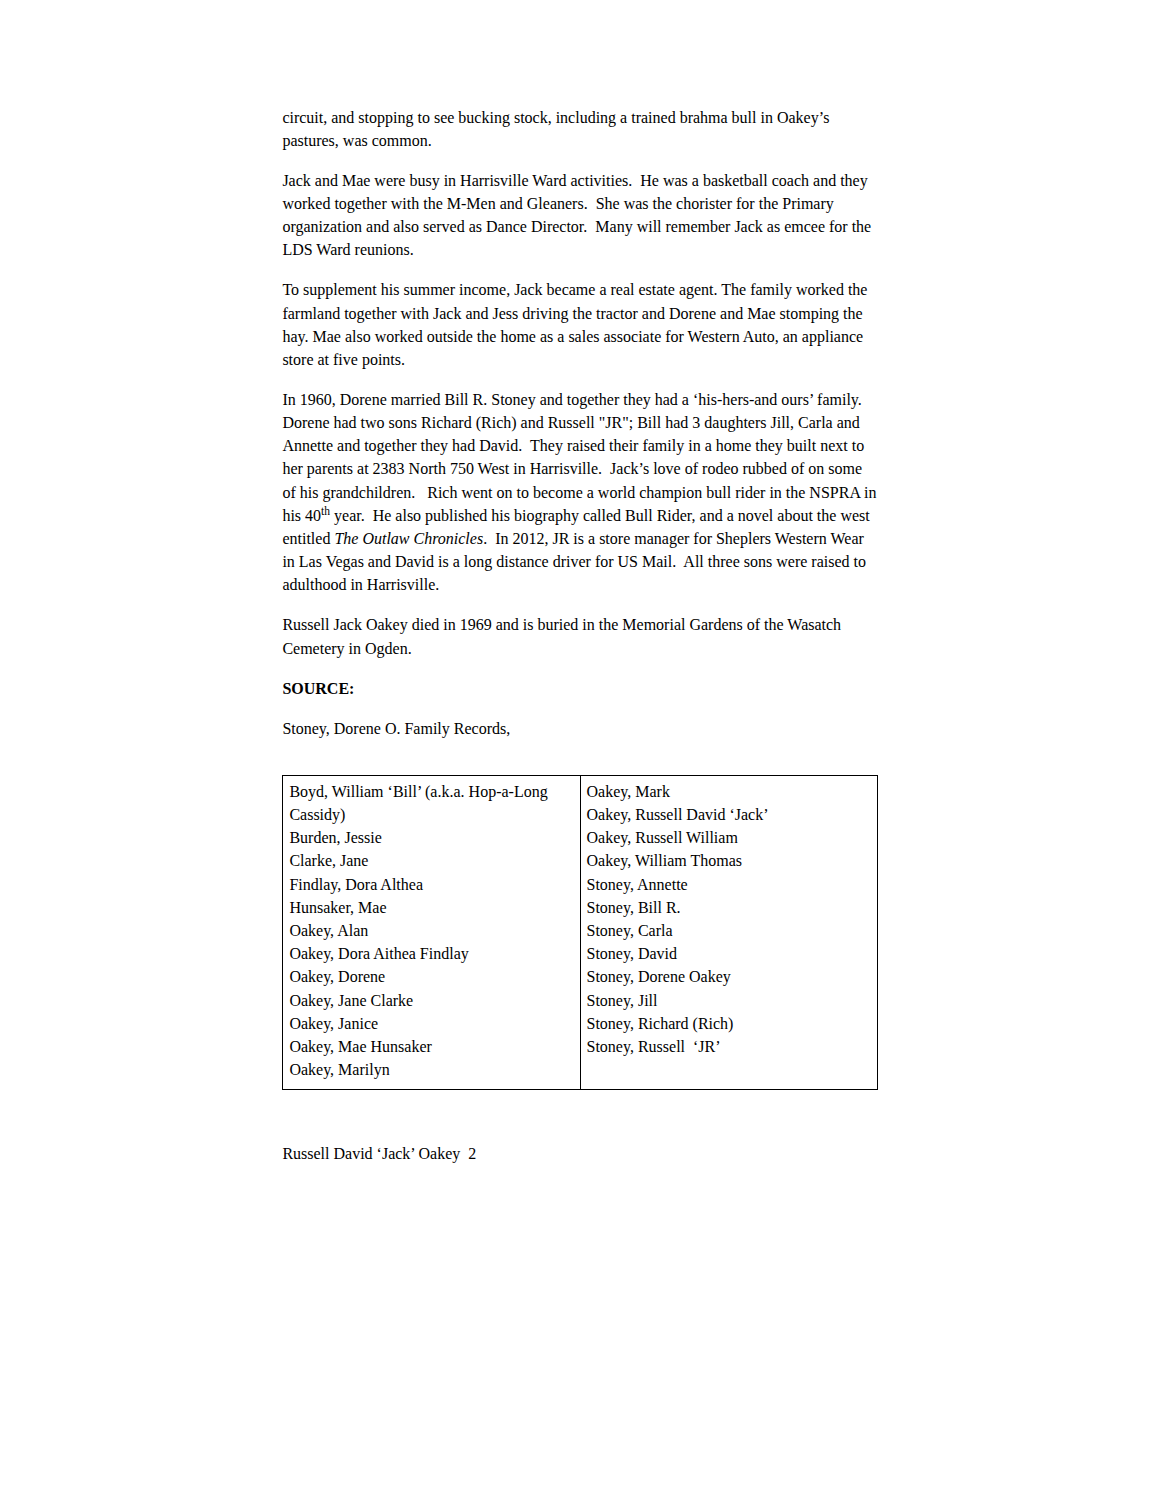circuit, and stopping to see bucking stock, including a trained brahma bull in Oakey’s pastures, was common.
Jack and Mae were busy in Harrisville Ward activities. He was a basketball coach and they worked together with the M-Men and Gleaners. She was the chorister for the Primary organization and also served as Dance Director. Many will remember Jack as emcee for the LDS Ward reunions.
To supplement his summer income, Jack became a real estate agent. The family worked the farmland together with Jack and Jess driving the tractor and Dorene and Mae stomping the hay. Mae also worked outside the home as a sales associate for Western Auto, an appliance store at five points.
In 1960, Dorene married Bill R. Stoney and together they had a ‘his-hers-and ours’ family. Dorene had two sons Richard (Rich) and Russell "JR"; Bill had 3 daughters Jill, Carla and Annette and together they had David. They raised their family in a home they built next to her parents at 2383 North 750 West in Harrisville. Jack’s love of rodeo rubbed of on some of his grandchildren. Rich went on to become a world champion bull rider in the NSPRA in his 40th year. He also published his biography called Bull Rider, and a novel about the west entitled The Outlaw Chronicles. In 2012, JR is a store manager for Sheplers Western Wear in Las Vegas and David is a long distance driver for US Mail. All three sons were raised to adulthood in Harrisville.
Russell Jack Oakey died in 1969 and is buried in the Memorial Gardens of the Wasatch Cemetery in Ogden.
SOURCE:
Stoney, Dorene O. Family Records,
| Boyd, William ‘Bill’ (a.k.a. Hop-a-Long Cassidy) Burden, Jessie Clarke, Jane Findlay, Dora Althea Hunsaker, Mae Oakey, Alan Oakey, Dora Aithea Findlay Oakey, Dorene Oakey, Jane Clarke Oakey, Janice Oakey, Mae Hunsaker Oakey, Marilyn | Oakey, Mark Oakey, Russell David ‘Jack’ Oakey, Russell William Oakey, William Thomas Stoney, Annette Stoney, Bill R. Stoney, Carla Stoney, David Stoney, Dorene Oakey Stoney, Jill Stoney, Richard (Rich) Stoney, Russell ‘JR’ |
Russell David ‘Jack’ Oakey 2